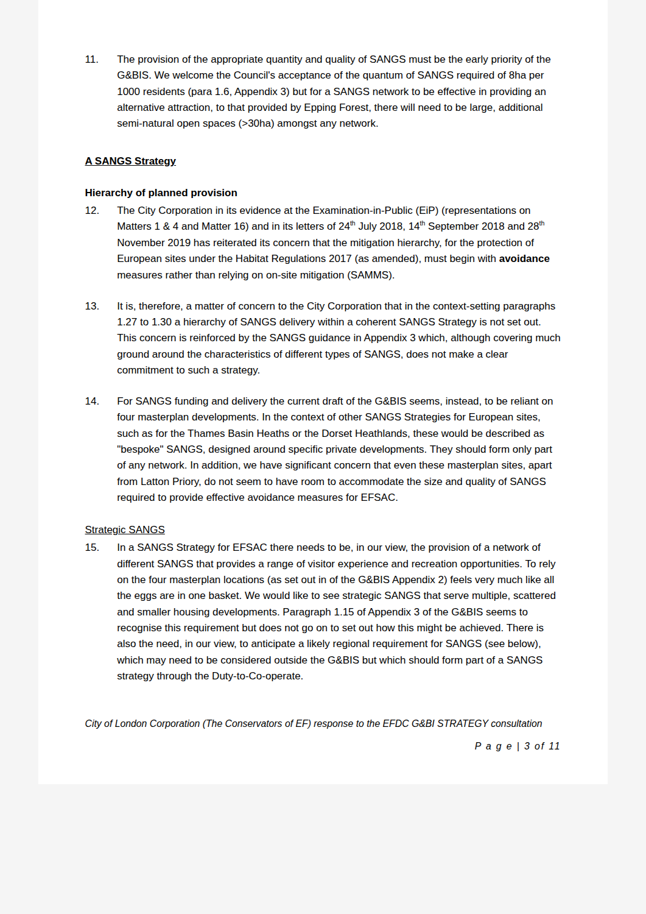The provision of the appropriate quantity and quality of SANGS must be the early priority of the G&BIS. We welcome the Council's acceptance of the quantum of SANGS required of 8ha per 1000 residents (para 1.6, Appendix 3) but for a SANGS network to be effective in providing an alternative attraction, to that provided by Epping Forest, there will need to be large, additional semi-natural open spaces (>30ha) amongst any network.
A SANGS Strategy
Hierarchy of planned provision
The City Corporation in its evidence at the Examination-in-Public (EiP) (representations on Matters 1 & 4 and Matter 16) and in its letters of 24th July 2018, 14th September 2018 and 28th November 2019 has reiterated its concern that the mitigation hierarchy, for the protection of European sites under the Habitat Regulations 2017 (as amended), must begin with avoidance measures rather than relying on on-site mitigation (SAMMS).
It is, therefore, a matter of concern to the City Corporation that in the context-setting paragraphs 1.27 to 1.30 a hierarchy of SANGS delivery within a coherent SANGS Strategy is not set out. This concern is reinforced by the SANGS guidance in Appendix 3 which, although covering much ground around the characteristics of different types of SANGS, does not make a clear commitment to such a strategy.
For SANGS funding and delivery the current draft of the G&BIS seems, instead, to be reliant on four masterplan developments. In the context of other SANGS Strategies for European sites, such as for the Thames Basin Heaths or the Dorset Heathlands, these would be described as "bespoke" SANGS, designed around specific private developments. They should form only part of any network. In addition, we have significant concern that even these masterplan sites, apart from Latton Priory, do not seem to have room to accommodate the size and quality of SANGS required to provide effective avoidance measures for EFSAC.
Strategic SANGS
In a SANGS Strategy for EFSAC there needs to be, in our view, the provision of a network of different SANGS that provides a range of visitor experience and recreation opportunities. To rely on the four masterplan locations (as set out in of the G&BIS Appendix 2) feels very much like all the eggs are in one basket. We would like to see strategic SANGS that serve multiple, scattered and smaller housing developments. Paragraph 1.15 of Appendix 3 of the G&BIS seems to recognise this requirement but does not go on to set out how this might be achieved. There is also the need, in our view, to anticipate a likely regional requirement for SANGS (see below), which may need to be considered outside the G&BIS but which should form part of a SANGS strategy through the Duty-to-Co-operate.
City of London Corporation (The Conservators of EF) response to the EFDC G&BI STRATEGY consultation
P a g e | 3 of 11